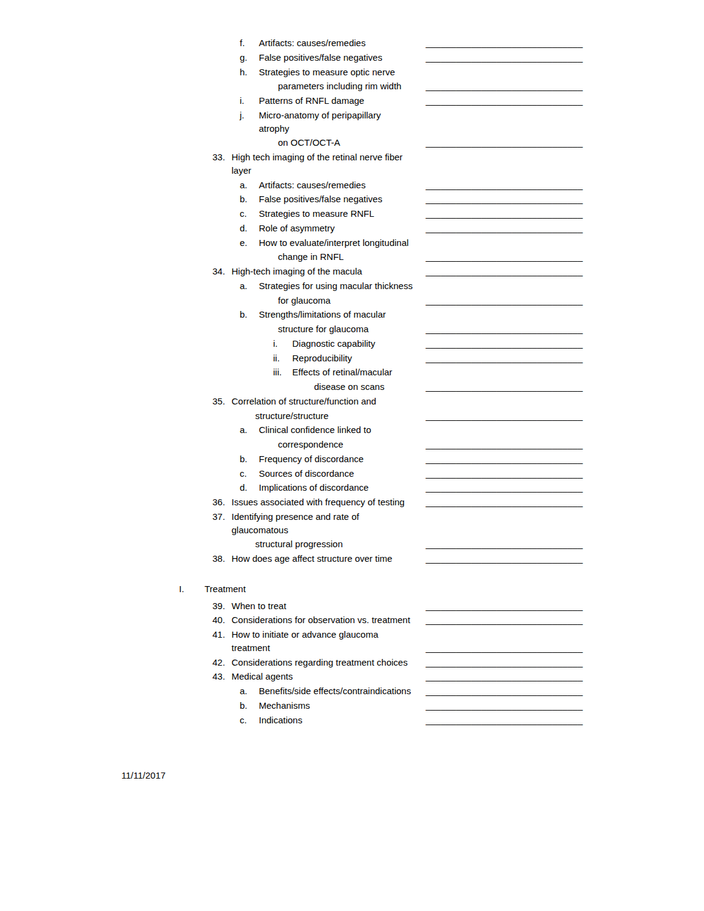f. Artifacts: causes/remedies _______________________________
g. False positives/false negatives _______________________________
h. Strategies to measure optic nerve
parameters including rim width _______________________________
i. Patterns of RNFL damage _______________________________
j. Micro-anatomy of peripapillary atrophy
on OCT/OCT-A _______________________________
33. High tech imaging of the retinal nerve fiber layer
a. Artifacts: causes/remedies _______________________________
b. False positives/false negatives _______________________________
c. Strategies to measure RNFL _______________________________
d. Role of asymmetry _______________________________
e. How to evaluate/interpret longitudinal
change in RNFL _______________________________
34. High-tech imaging of the macula _______________________________
a. Strategies for using macular thickness
for glaucoma _______________________________
b. Strengths/limitations of macular
structure for glaucoma _______________________________
i. Diagnostic capability _______________________________
ii. Reproducibility _______________________________
iii. Effects of retinal/macular
disease on scans _______________________________
35. Correlation of structure/function and
structure/structure _______________________________
a. Clinical confidence linked to
correspondence _______________________________
b. Frequency of discordance _______________________________
c. Sources of discordance _______________________________
d. Implications of discordance _______________________________
36. Issues associated with frequency of testing _______________________________
37. Identifying presence and rate of glaucomatous
structural progression _______________________________
38. How does age affect structure over time _______________________________
I. Treatment
39. When to treat _______________________________
40. Considerations for observation vs. treatment _______________________________
41. How to initiate or advance glaucoma treatment _______________________________
42. Considerations regarding treatment choices _______________________________
43. Medical agents _______________________________
a. Benefits/side effects/contraindications _______________________________
b. Mechanisms _______________________________
c. Indications _______________________________
11/11/2017